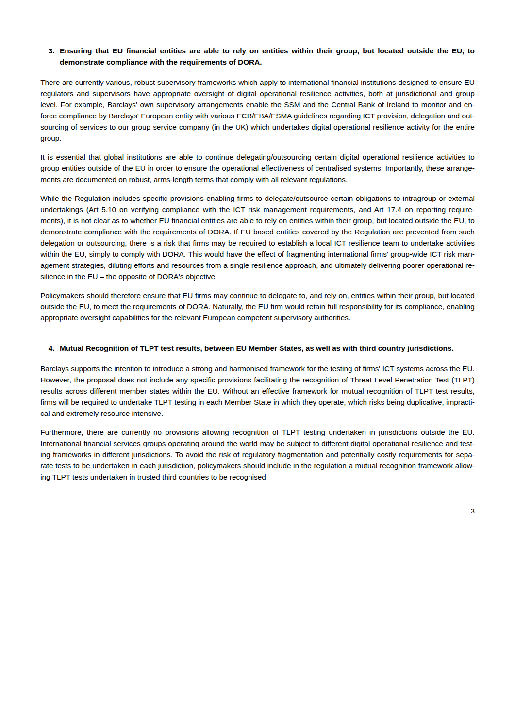Ensuring that EU financial entities are able to rely on entities within their group, but located outside the EU, to demonstrate compliance with the requirements of DORA.
There are currently various, robust supervisory frameworks which apply to international financial institutions designed to ensure EU regulators and supervisors have appropriate oversight of digital operational resilience activities, both at jurisdictional and group level. For example, Barclays' own supervisory arrangements enable the SSM and the Central Bank of Ireland to monitor and enforce compliance by Barclays' European entity with various ECB/EBA/ESMA guidelines regarding ICT provision, delegation and outsourcing of services to our group service company (in the UK) which undertakes digital operational resilience activity for the entire group.
It is essential that global institutions are able to continue delegating/outsourcing certain digital operational resilience activities to group entities outside of the EU in order to ensure the operational effectiveness of centralised systems. Importantly, these arrangements are documented on robust, arms-length terms that comply with all relevant regulations.
While the Regulation includes specific provisions enabling firms to delegate/outsource certain obligations to intragroup or external undertakings (Art 5.10 on verifying compliance with the ICT risk management requirements, and Art 17.4 on reporting requirements), it is not clear as to whether EU financial entities are able to rely on entities within their group, but located outside the EU, to demonstrate compliance with the requirements of DORA. If EU based entities covered by the Regulation are prevented from such delegation or outsourcing, there is a risk that firms may be required to establish a local ICT resilience team to undertake activities within the EU, simply to comply with DORA. This would have the effect of fragmenting international firms' group-wide ICT risk management strategies, diluting efforts and resources from a single resilience approach, and ultimately delivering poorer operational resilience in the EU – the opposite of DORA's objective.
Policymakers should therefore ensure that EU firms may continue to delegate to, and rely on, entities within their group, but located outside the EU, to meet the requirements of DORA. Naturally, the EU firm would retain full responsibility for its compliance, enabling appropriate oversight capabilities for the relevant European competent supervisory authorities.
Mutual Recognition of TLPT test results, between EU Member States, as well as with third country jurisdictions.
Barclays supports the intention to introduce a strong and harmonised framework for the testing of firms' ICT systems across the EU. However, the proposal does not include any specific provisions facilitating the recognition of Threat Level Penetration Test (TLPT) results across different member states within the EU. Without an effective framework for mutual recognition of TLPT test results, firms will be required to undertake TLPT testing in each Member State in which they operate, which risks being duplicative, impractical and extremely resource intensive.
Furthermore, there are currently no provisions allowing recognition of TLPT testing undertaken in jurisdictions outside the EU. International financial services groups operating around the world may be subject to different digital operational resilience and testing frameworks in different jurisdictions. To avoid the risk of regulatory fragmentation and potentially costly requirements for separate tests to be undertaken in each jurisdiction, policymakers should include in the regulation a mutual recognition framework allowing TLPT tests undertaken in trusted third countries to be recognised
3